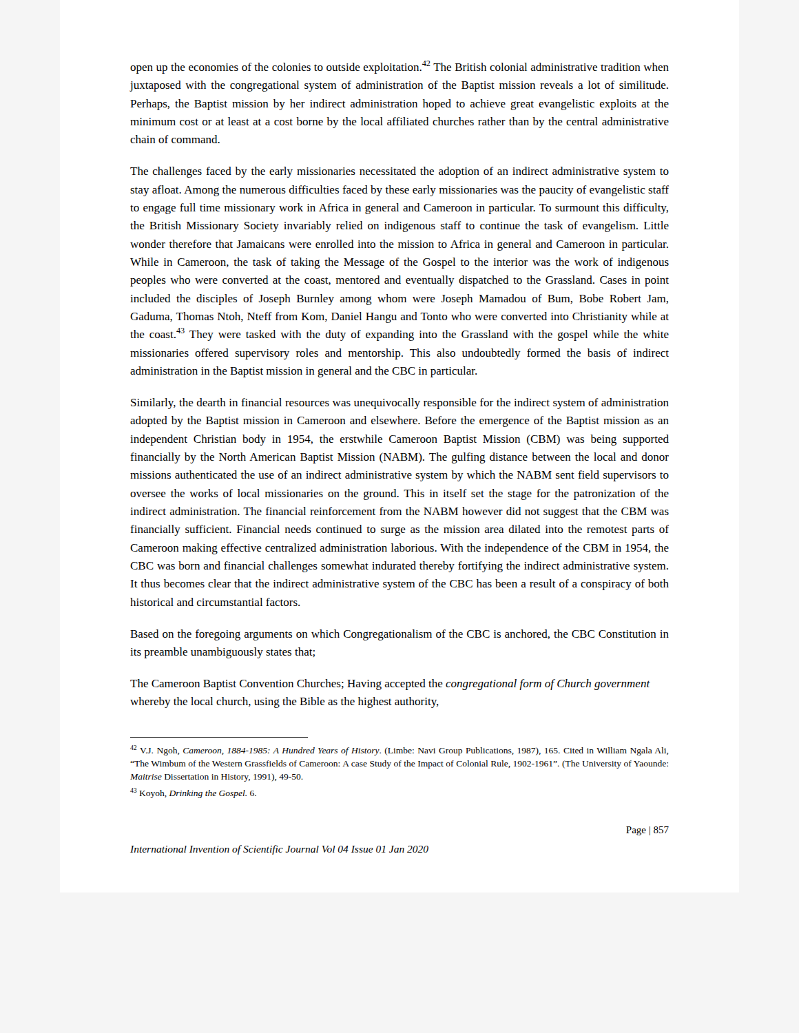open up the economies of the colonies to outside exploitation.42 The British colonial administrative tradition when juxtaposed with the congregational system of administration of the Baptist mission reveals a lot of similitude. Perhaps, the Baptist mission by her indirect administration hoped to achieve great evangelistic exploits at the minimum cost or at least at a cost borne by the local affiliated churches rather than by the central administrative chain of command.
The challenges faced by the early missionaries necessitated the adoption of an indirect administrative system to stay afloat. Among the numerous difficulties faced by these early missionaries was the paucity of evangelistic staff to engage full time missionary work in Africa in general and Cameroon in particular. To surmount this difficulty, the British Missionary Society invariably relied on indigenous staff to continue the task of evangelism. Little wonder therefore that Jamaicans were enrolled into the mission to Africa in general and Cameroon in particular. While in Cameroon, the task of taking the Message of the Gospel to the interior was the work of indigenous peoples who were converted at the coast, mentored and eventually dispatched to the Grassland. Cases in point included the disciples of Joseph Burnley among whom were Joseph Mamadou of Bum, Bobe Robert Jam, Gaduma, Thomas Ntoh, Nteff from Kom, Daniel Hangu and Tonto who were converted into Christianity while at the coast.43 They were tasked with the duty of expanding into the Grassland with the gospel while the white missionaries offered supervisory roles and mentorship. This also undoubtedly formed the basis of indirect administration in the Baptist mission in general and the CBC in particular.
Similarly, the dearth in financial resources was unequivocally responsible for the indirect system of administration adopted by the Baptist mission in Cameroon and elsewhere. Before the emergence of the Baptist mission as an independent Christian body in 1954, the erstwhile Cameroon Baptist Mission (CBM) was being supported financially by the North American Baptist Mission (NABM). The gulfing distance between the local and donor missions authenticated the use of an indirect administrative system by which the NABM sent field supervisors to oversee the works of local missionaries on the ground. This in itself set the stage for the patronization of the indirect administration. The financial reinforcement from the NABM however did not suggest that the CBM was financially sufficient. Financial needs continued to surge as the mission area dilated into the remotest parts of Cameroon making effective centralized administration laborious. With the independence of the CBM in 1954, the CBC was born and financial challenges somewhat indurated thereby fortifying the indirect administrative system. It thus becomes clear that the indirect administrative system of the CBC has been a result of a conspiracy of both historical and circumstantial factors.
Based on the foregoing arguments on which Congregationalism of the CBC is anchored, the CBC Constitution in its preamble unambiguously states that;
The Cameroon Baptist Convention Churches; Having accepted the congregational form of Church government whereby the local church, using the Bible as the highest authority,
42 V.J. Ngoh, Cameroon, 1884-1985: A Hundred Years of History. (Limbe: Navi Group Publications, 1987), 165. Cited in William Ngala Ali, “The Wimbum of the Western Grassfields of Cameroon: A case Study of the Impact of Colonial Rule, 1902-1961”. (The University of Yaounde: Maitrise Dissertation in History, 1991), 49-50.
43 Koyoh, Drinking the Gospel. 6.
Page | 857
International Invention of Scientific Journal Vol 04 Issue 01 Jan 2020